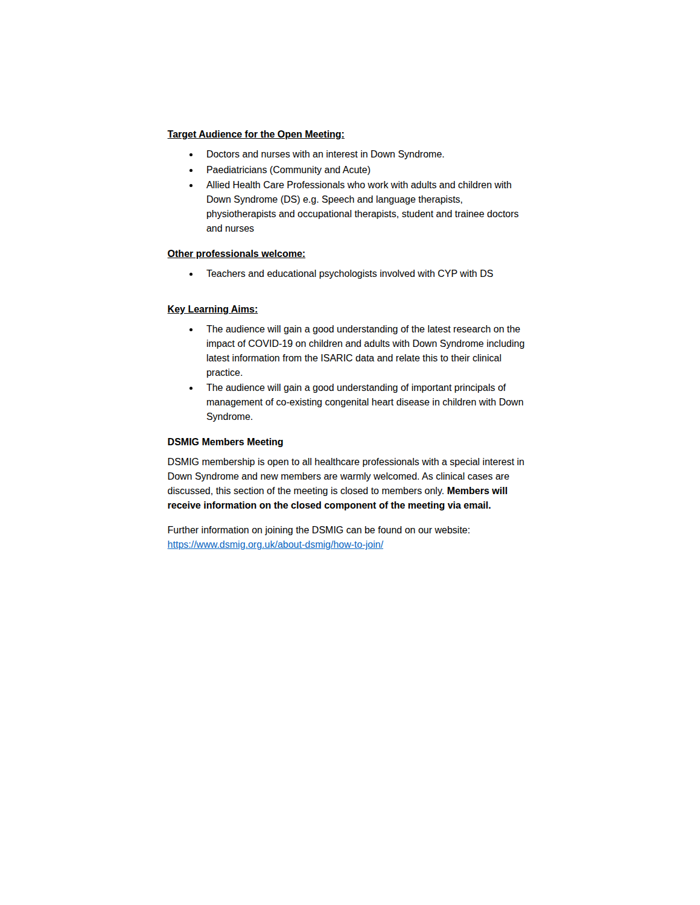Target Audience for the Open Meeting:
Doctors and nurses with an interest in Down Syndrome.
Paediatricians (Community and Acute)
Allied Health Care Professionals who work with adults and children with Down Syndrome (DS) e.g. Speech and language therapists, physiotherapists and occupational therapists, student and trainee doctors and nurses
Other professionals welcome:
Teachers and educational psychologists involved with CYP with DS
Key Learning Aims:
The audience will gain a good understanding of the latest research on the impact of COVID-19 on children and adults with Down Syndrome including latest information from the ISARIC data and relate this to their clinical practice.
The audience will gain a good understanding of important principals of management of co-existing congenital heart disease in children with Down Syndrome.
DSMIG Members Meeting
DSMIG membership is open to all healthcare professionals with a special interest in Down Syndrome and new members are warmly welcomed. As clinical cases are discussed, this section of the meeting is closed to members only. Members will receive information on the closed component of the meeting via email.
Further information on joining the DSMIG can be found on our website:
https://www.dsmig.org.uk/about-dsmig/how-to-join/